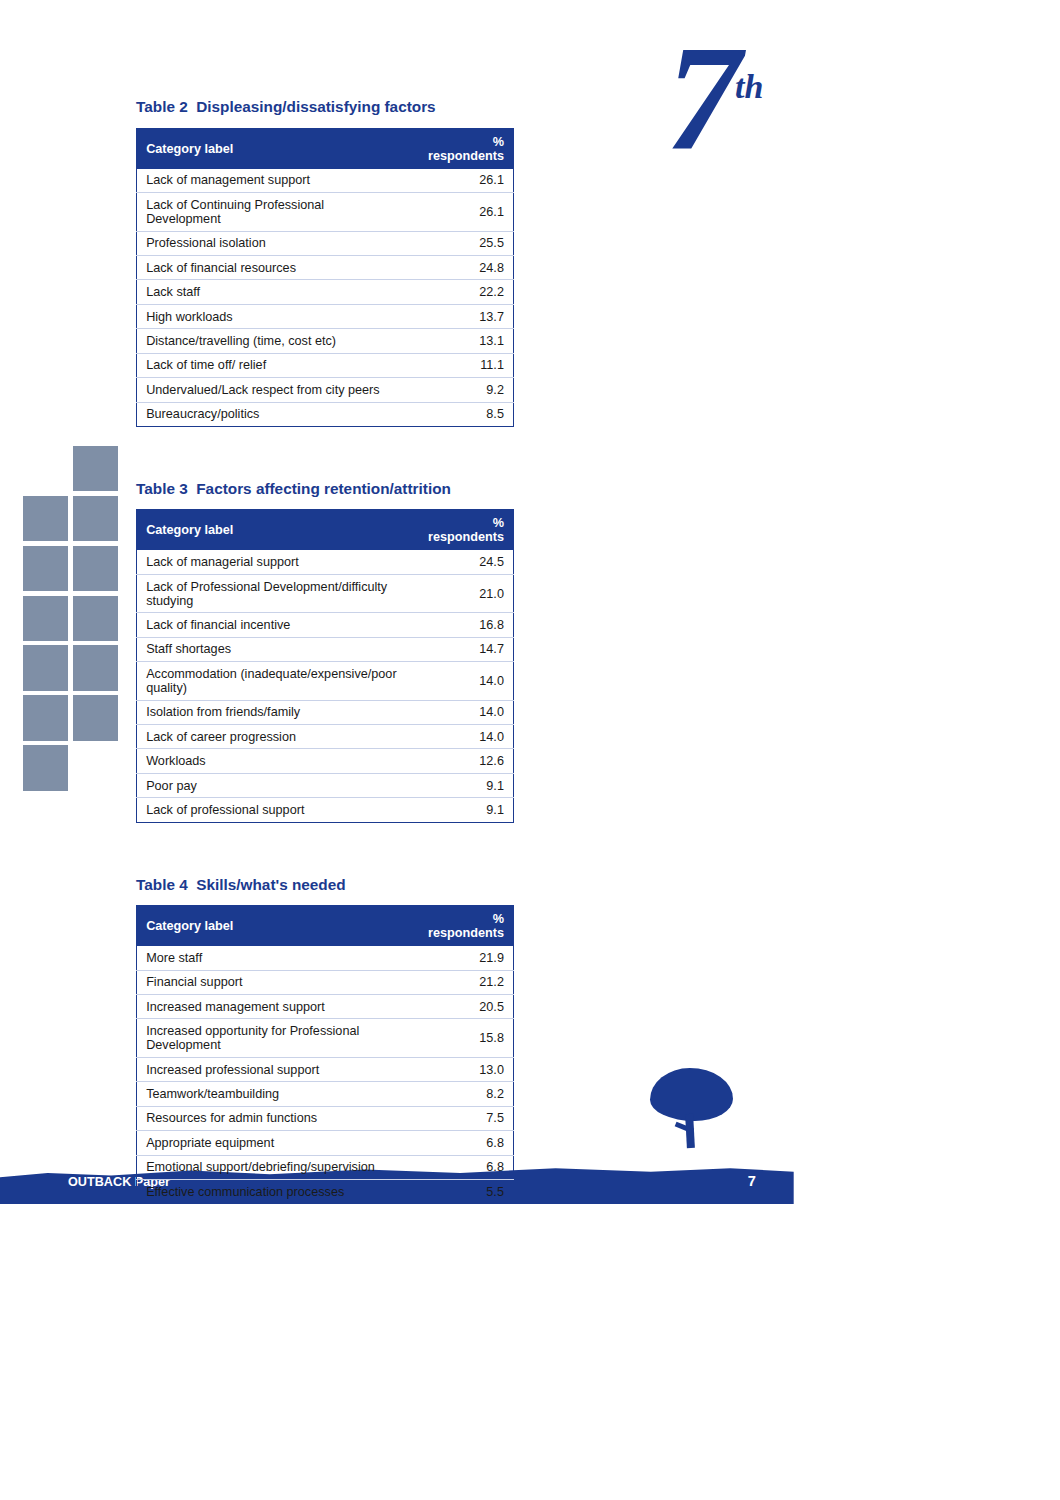7th
Table 2 Displeasing/dissatisfying factors
| Category label | % respondents |
| --- | --- |
| Lack of management support | 26.1 |
| Lack of Continuing Professional Development | 26.1 |
| Professional isolation | 25.5 |
| Lack of financial resources | 24.8 |
| Lack staff | 22.2 |
| High workloads | 13.7 |
| Distance/travelling (time, cost etc) | 13.1 |
| Lack of time off/ relief | 11.1 |
| Undervalued/Lack respect from city peers | 9.2 |
| Bureaucracy/politics | 8.5 |
Table 3 Factors affecting retention/attrition
| Category label | % respondents |
| --- | --- |
| Lack of managerial support | 24.5 |
| Lack of Professional Development/difficulty studying | 21.0 |
| Lack of financial incentive | 16.8 |
| Staff shortages | 14.7 |
| Accommodation (inadequate/expensive/poor quality) | 14.0 |
| Isolation from friends/family | 14.0 |
| Lack of career progression | 14.0 |
| Workloads | 12.6 |
| Poor pay | 9.1 |
| Lack of professional support | 9.1 |
Table 4 Skills/what's needed
| Category label | % respondents |
| --- | --- |
| More staff | 21.9 |
| Financial support | 21.2 |
| Increased management support | 20.5 |
| Increased opportunity for Professional Development | 15.8 |
| Increased professional support | 13.0 |
| Teamwork/teambuilding | 8.2 |
| Resources for admin functions | 7.5 |
| Appropriate equipment | 6.8 |
| Emotional support/debriefing/supervision | 6.8 |
| Effective communication processes | 5.5 |
Refereed INFRONT
OUTBACK Paper
7